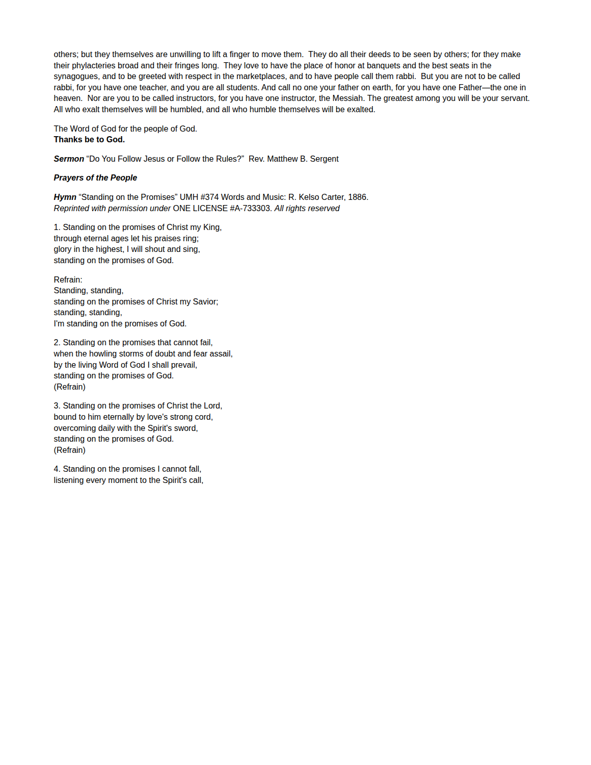others; but they themselves are unwilling to lift a finger to move them. They do all their deeds to be seen by others; for they make their phylacteries broad and their fringes long. They love to have the place of honor at banquets and the best seats in the synagogues, and to be greeted with respect in the marketplaces, and to have people call them rabbi. But you are not to be called rabbi, for you have one teacher, and you are all students. And call no one your father on earth, for you have one Father—the one in heaven. Nor are you to be called instructors, for you have one instructor, the Messiah. The greatest among you will be your servant. All who exalt themselves will be humbled, and all who humble themselves will be exalted.
The Word of God for the people of God.
Thanks be to God.
Sermon “Do You Follow Jesus or Follow the Rules?” Rev. Matthew B. Sergent
Prayers of the People
Hymn “Standing on the Promises” UMH #374 Words and Music: R. Kelso Carter, 1886.
Reprinted with permission under ONE LICENSE #A-733303. All rights reserved
1. Standing on the promises of Christ my King,
through eternal ages let his praises ring;
glory in the highest, I will shout and sing,
standing on the promises of God.
Refrain:
Standing, standing,
standing on the promises of Christ my Savior;
standing, standing,
I'm standing on the promises of God.
2. Standing on the promises that cannot fail,
when the howling storms of doubt and fear assail,
by the living Word of God I shall prevail,
standing on the promises of God.
(Refrain)
3. Standing on the promises of Christ the Lord,
bound to him eternally by love's strong cord,
overcoming daily with the Spirit's sword,
standing on the promises of God.
(Refrain)
4. Standing on the promises I cannot fall,
listening every moment to the Spirit's call,